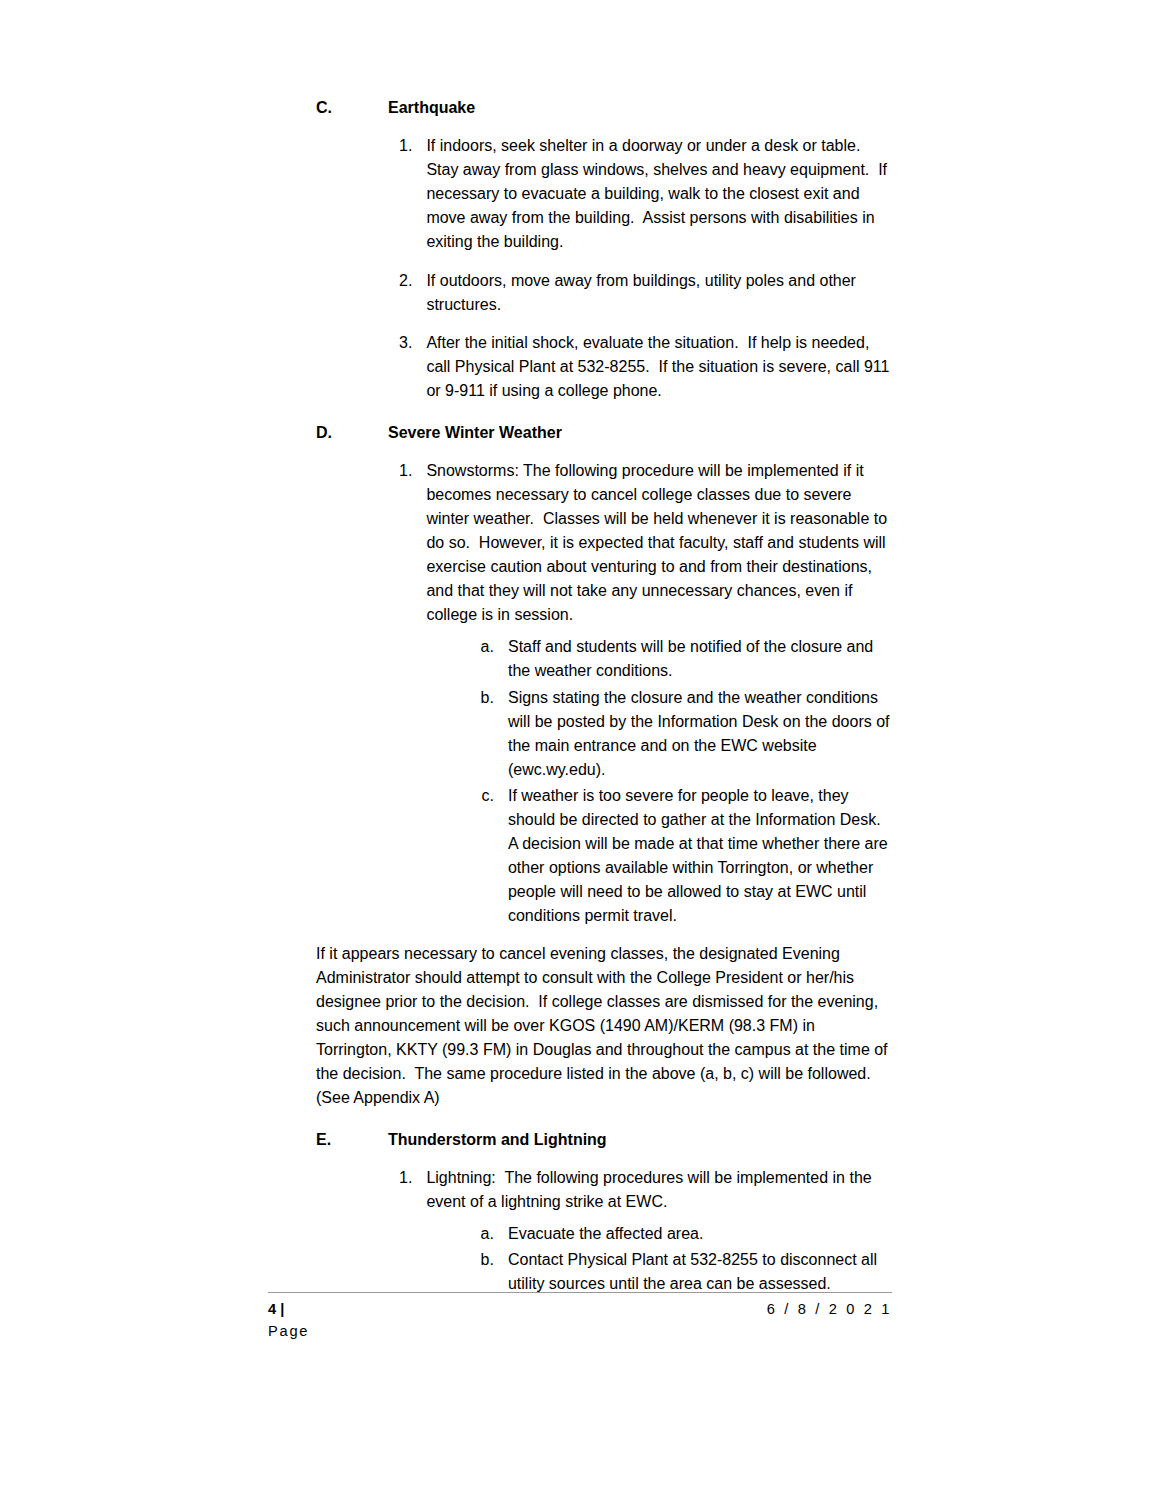C. Earthquake
If indoors, seek shelter in a doorway or under a desk or table. Stay away from glass windows, shelves and heavy equipment. If necessary to evacuate a building, walk to the closest exit and move away from the building. Assist persons with disabilities in exiting the building.
If outdoors, move away from buildings, utility poles and other structures.
After the initial shock, evaluate the situation. If help is needed, call Physical Plant at 532-8255. If the situation is severe, call 911 or 9-911 if using a college phone.
D. Severe Winter Weather
Snowstorms: The following procedure will be implemented if it becomes necessary to cancel college classes due to severe winter weather. Classes will be held whenever it is reasonable to do so. However, it is expected that faculty, staff and students will exercise caution about venturing to and from their destinations, and that they will not take any unnecessary chances, even if college is in session.
Staff and students will be notified of the closure and the weather conditions.
Signs stating the closure and the weather conditions will be posted by the Information Desk on the doors of the main entrance and on the EWC website (ewc.wy.edu).
If weather is too severe for people to leave, they should be directed to gather at the Information Desk. A decision will be made at that time whether there are other options available within Torrington, or whether people will need to be allowed to stay at EWC until conditions permit travel.
If it appears necessary to cancel evening classes, the designated Evening Administrator should attempt to consult with the College President or her/his designee prior to the decision. If college classes are dismissed for the evening, such announcement will be over KGOS (1490 AM)/KERM (98.3 FM) in Torrington, KKTY (99.3 FM) in Douglas and throughout the campus at the time of the decision. The same procedure listed in the above (a, b, c) will be followed. (See Appendix A)
E. Thunderstorm and Lightning
Lightning: The following procedures will be implemented in the event of a lightning strike at EWC.
Evacuate the affected area.
Contact Physical Plant at 532-8255 to disconnect all utility sources until the area can be assessed.
4 |
Page
6 / 8 / 2 0 2 1